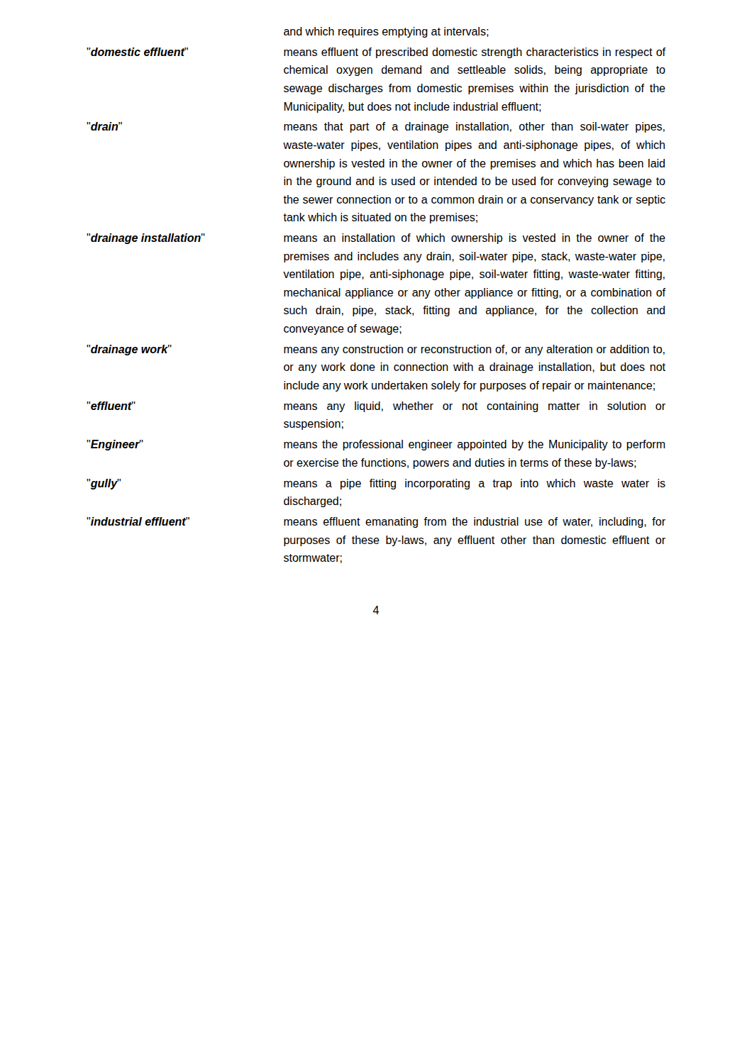and which requires emptying at intervals;
"domestic effluent"
means effluent of prescribed domestic strength characteristics in respect of chemical oxygen demand and settleable solids, being appropriate to sewage discharges from domestic premises within the jurisdiction of the Municipality, but does not include industrial effluent;
"drain"
means that part of a drainage installation, other than soil-water pipes, waste-water pipes, ventilation pipes and anti-siphonage pipes, of which ownership is vested in the owner of the premises and which has been laid in the ground and is used or intended to be used for conveying sewage to the sewer connection or to a common drain or a conservancy tank or septic tank which is situated on the premises;
"drainage installation"
means an installation of which ownership is vested in the owner of the premises and includes any drain, soil-water pipe, stack, waste-water pipe, ventilation pipe, anti-siphonage pipe, soil-water fitting, waste-water fitting, mechanical appliance or any other appliance or fitting, or a combination of such drain, pipe, stack, fitting and appliance, for the collection and conveyance of sewage;
"drainage work"
means any construction or reconstruction of, or any alteration or addition to, or any work done in connection with a drainage installation, but does not include any work undertaken solely for purposes of repair or maintenance;
"effluent"
means any liquid, whether or not containing matter in solution or suspension;
"Engineer"
means the professional engineer appointed by the Municipality to perform or exercise the functions, powers and duties in terms of these by-laws;
"gully"
means a pipe fitting incorporating a trap into which waste water is discharged;
"industrial effluent"
means effluent emanating from the industrial use of water, including, for purposes of these by-laws, any effluent other than domestic effluent or stormwater;
4